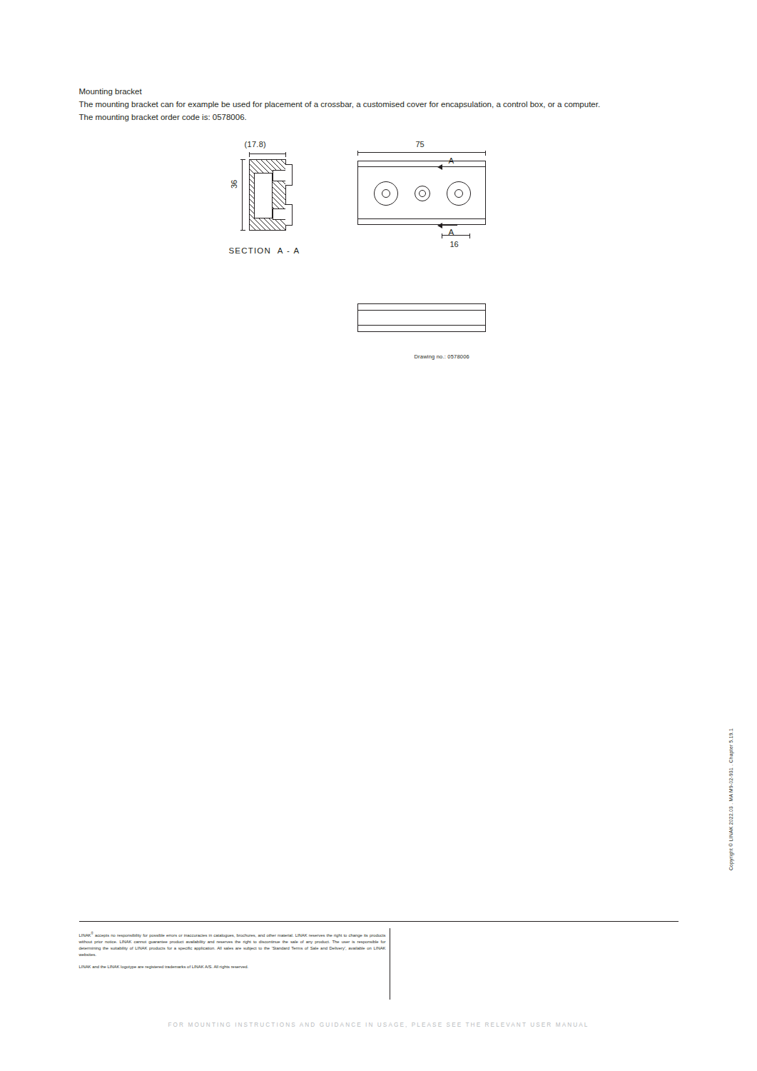Mounting bracket
The mounting bracket can for example be used for placement of a crossbar, a customised cover for encapsulation, a control box, or a computer.
The mounting bracket order code is: 0578006.
(17.8)
36
SECTION A - A
75
A
A
16
Drawing no.: 0578006
Copyright © LINAK 2022.03 . MA M9-02-931 . Chapter 5.19.1
LINAK® accepts no responsibility for possible errors or inaccuracies in catalogues, brochures, and other material. LINAK reserves the right to change its products without prior notice. LINAK cannot guarantee product availability and reserves the right to discontinue the sale of any product. The user is responsible for determining the suitability of LINAK products for a specific application. All sales are subject to the 'Standard Terms of Sale and Delivery', available on LINAK websites.
LINAK and the LINAK logotype are registered trademarks of LINAK A/S. All rights reserved.
FOR MOUNTING INSTRUCTIONS AND GUIDANCE IN USAGE, PLEASE SEE THE RELEVANT USER MANUAL